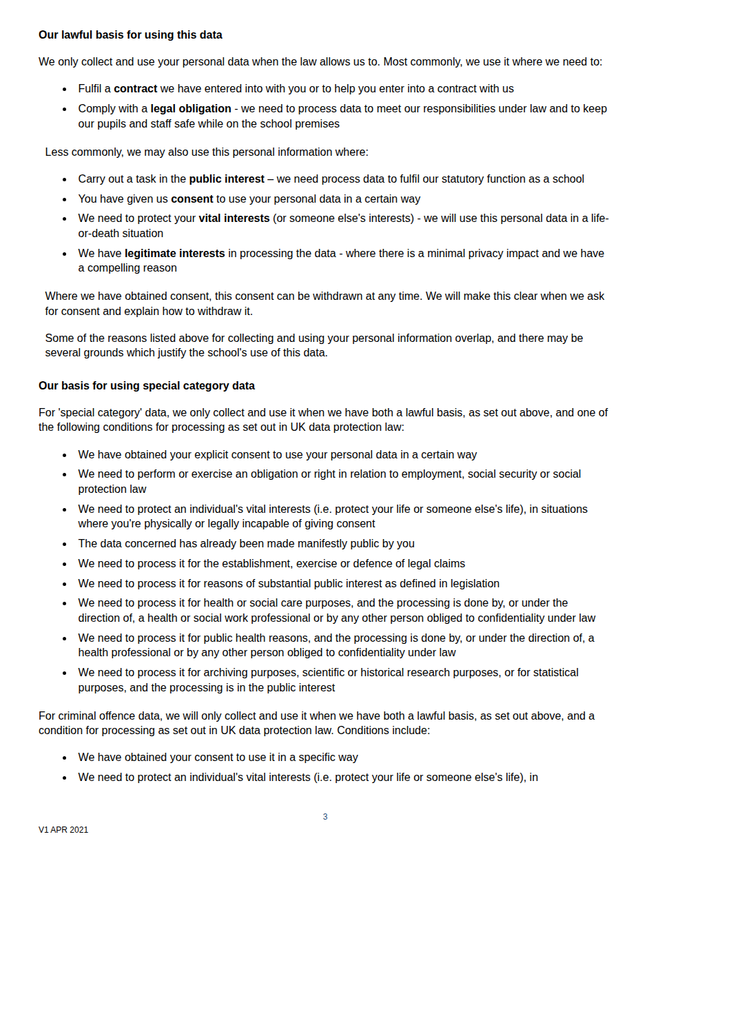Our lawful basis for using this data
We only collect and use your personal data when the law allows us to. Most commonly, we use it where we need to:
Fulfil a contract we have entered into with you or to help you enter into a contract with us
Comply with a legal obligation - we need to process data to meet our responsibilities under law and to keep our pupils and staff safe while on the school premises
Less commonly, we may also use this personal information where:
Carry out a task in the public interest – we need process data to fulfil our statutory function as a school
You have given us consent to use your personal data in a certain way
We need to protect your vital interests (or someone else's interests) - we will use this personal data in a life-or-death situation
We have legitimate interests in processing the data - where there is a minimal privacy impact and we have a compelling reason
Where we have obtained consent, this consent can be withdrawn at any time. We will make this clear when we ask for consent and explain how to withdraw it.
Some of the reasons listed above for collecting and using your personal information overlap, and there may be several grounds which justify the school's use of this data.
Our basis for using special category data
For 'special category' data, we only collect and use it when we have both a lawful basis, as set out above, and one of the following conditions for processing as set out in UK data protection law:
We have obtained your explicit consent to use your personal data in a certain way
We need to perform or exercise an obligation or right in relation to employment, social security or social protection law
We need to protect an individual's vital interests (i.e. protect your life or someone else's life), in situations where you're physically or legally incapable of giving consent
The data concerned has already been made manifestly public by you
We need to process it for the establishment, exercise or defence of legal claims
We need to process it for reasons of substantial public interest as defined in legislation
We need to process it for health or social care purposes, and the processing is done by, or under the direction of, a health or social work professional or by any other person obliged to confidentiality under law
We need to process it for public health reasons, and the processing is done by, or under the direction of, a health professional or by any other person obliged to confidentiality under law
We need to process it for archiving purposes, scientific or historical research purposes, or for statistical purposes, and the processing is in the public interest
For criminal offence data, we will only collect and use it when we have both a lawful basis, as set out above, and a condition for processing as set out in UK data protection law. Conditions include:
We have obtained your consent to use it in a specific way
We need to protect an individual's vital interests (i.e. protect your life or someone else's life), in
3
V1 APR 2021